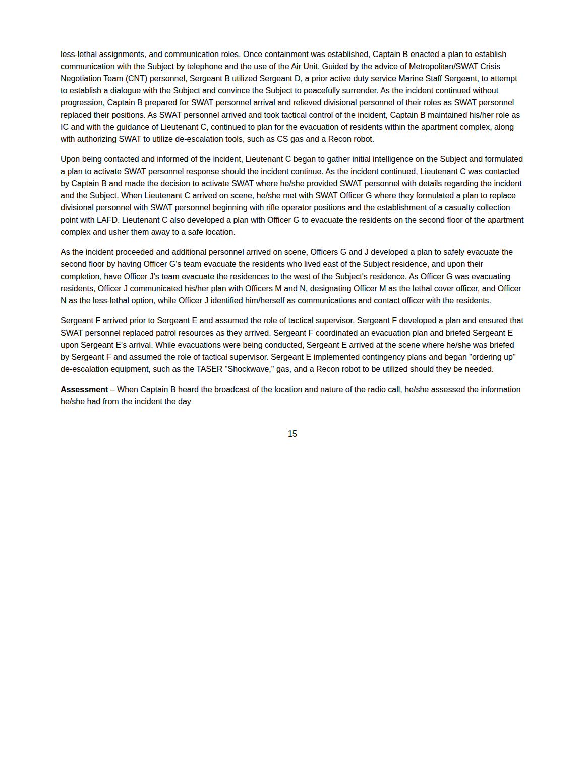less-lethal assignments, and communication roles. Once containment was established, Captain B enacted a plan to establish communication with the Subject by telephone and the use of the Air Unit. Guided by the advice of Metropolitan/SWAT Crisis Negotiation Team (CNT) personnel, Sergeant B utilized Sergeant D, a prior active duty service Marine Staff Sergeant, to attempt to establish a dialogue with the Subject and convince the Subject to peacefully surrender. As the incident continued without progression, Captain B prepared for SWAT personnel arrival and relieved divisional personnel of their roles as SWAT personnel replaced their positions. As SWAT personnel arrived and took tactical control of the incident, Captain B maintained his/her role as IC and with the guidance of Lieutenant C, continued to plan for the evacuation of residents within the apartment complex, along with authorizing SWAT to utilize de-escalation tools, such as CS gas and a Recon robot.
Upon being contacted and informed of the incident, Lieutenant C began to gather initial intelligence on the Subject and formulated a plan to activate SWAT personnel response should the incident continue. As the incident continued, Lieutenant C was contacted by Captain B and made the decision to activate SWAT where he/she provided SWAT personnel with details regarding the incident and the Subject. When Lieutenant C arrived on scene, he/she met with SWAT Officer G where they formulated a plan to replace divisional personnel with SWAT personnel beginning with rifle operator positions and the establishment of a casualty collection point with LAFD. Lieutenant C also developed a plan with Officer G to evacuate the residents on the second floor of the apartment complex and usher them away to a safe location.
As the incident proceeded and additional personnel arrived on scene, Officers G and J developed a plan to safely evacuate the second floor by having Officer G's team evacuate the residents who lived east of the Subject residence, and upon their completion, have Officer J's team evacuate the residences to the west of the Subject's residence. As Officer G was evacuating residents, Officer J communicated his/her plan with Officers M and N, designating Officer M as the lethal cover officer, and Officer N as the less-lethal option, while Officer J identified him/herself as communications and contact officer with the residents.
Sergeant F arrived prior to Sergeant E and assumed the role of tactical supervisor. Sergeant F developed a plan and ensured that SWAT personnel replaced patrol resources as they arrived. Sergeant F coordinated an evacuation plan and briefed Sergeant E upon Sergeant E's arrival. While evacuations were being conducted, Sergeant E arrived at the scene where he/she was briefed by Sergeant F and assumed the role of tactical supervisor. Sergeant E implemented contingency plans and began "ordering up" de-escalation equipment, such as the TASER "Shockwave," gas, and a Recon robot to be utilized should they be needed.
Assessment – When Captain B heard the broadcast of the location and nature of the radio call, he/she assessed the information he/she had from the incident the day
15